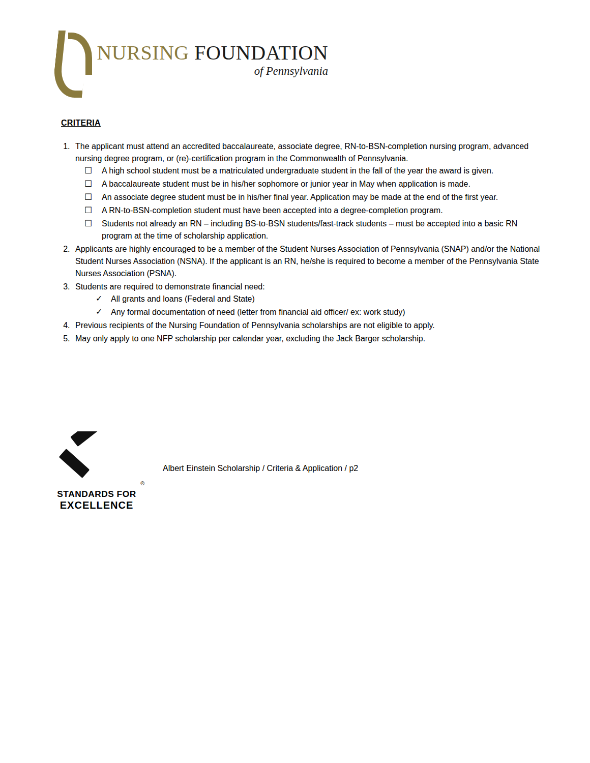NURSING FOUNDATION
of Pennsylvania
CRITERIA
The applicant must attend an accredited baccalaureate, associate degree, RN-to-BSN-completion nursing program, advanced nursing degree program, or (re)-certification program in the Commonwealth of Pennsylvania.
A high school student must be a matriculated undergraduate student in the fall of the year the award is given.
A baccalaureate student must be in his/her sophomore or junior year in May when application is made.
An associate degree student must be in his/her final year. Application may be made at the end of the first year.
A RN-to-BSN-completion student must have been accepted into a degree-completion program.
Students not already an RN – including BS-to-BSN students/fast-track students – must be accepted into a basic RN program at the time of scholarship application.
Applicants are highly encouraged to be a member of the Student Nurses Association of Pennsylvania (SNAP) and/or the National Student Nurses Association (NSNA). If the applicant is an RN, he/she is required to become a member of the Pennsylvania State Nurses Association (PSNA).
Students are required to demonstrate financial need:
All grants and loans (Federal and State)
Any formal documentation of need (letter from financial aid officer/ ex: work study)
Previous recipients of the Nursing Foundation of Pennsylvania scholarships are not eligible to apply.
May only apply to one NFP scholarship per calendar year, excluding the Jack Barger scholarship.
®
STANDARDS FOR
EXCELLENCE
Albert Einstein Scholarship / Criteria & Application / p2